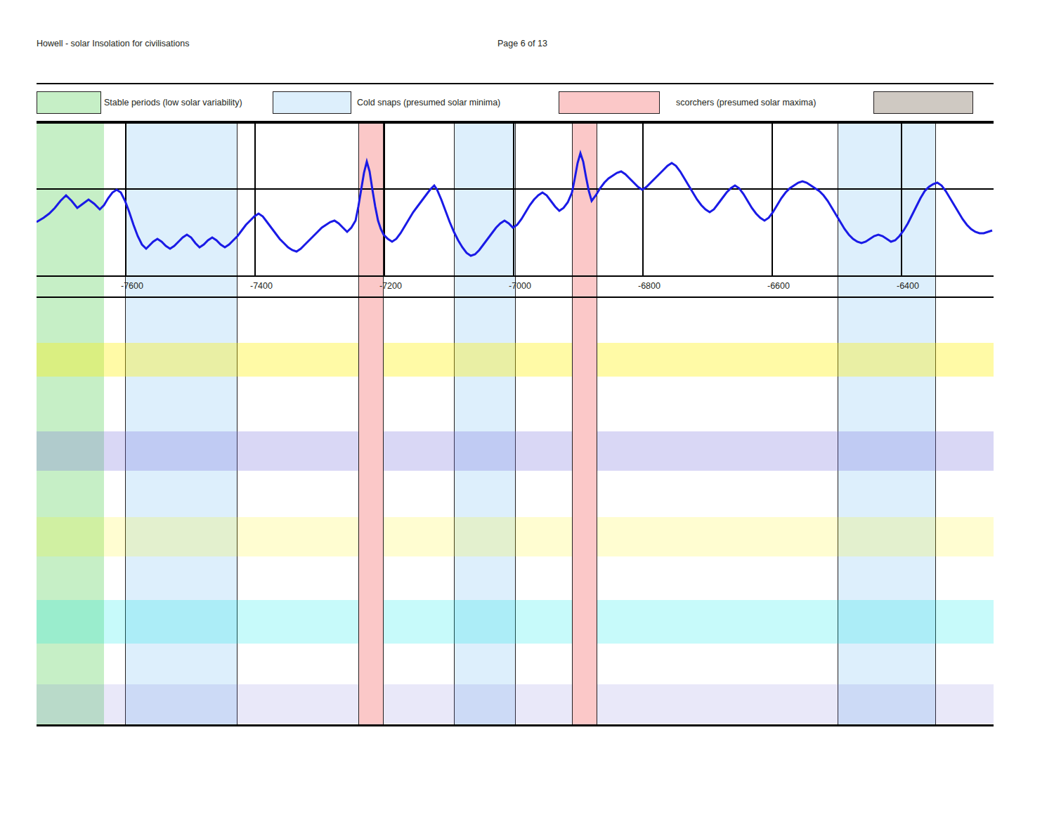Howell - solar Insolation for civilisations
Page 6 of 13
Stable periods (low solar variability)
Cold snaps (presumed solar minima)
scorchers (presumed solar maxima)
-7600
-7400
-7200
-7000
-6800
-6600
-6400